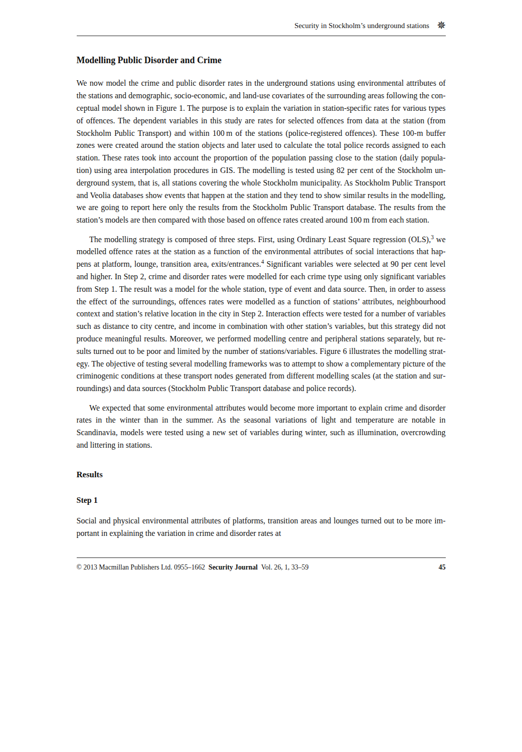Security in Stockholm’s underground stations ✵
Modelling Public Disorder and Crime
We now model the crime and public disorder rates in the underground stations using environmental attributes of the stations and demographic, socio-economic, and land-use covariates of the surrounding areas following the conceptual model shown in Figure 1. The purpose is to explain the variation in station-specific rates for various types of offences. The dependent variables in this study are rates for selected offences from data at the station (from Stockholm Public Transport) and within 100 m of the stations (police-registered offences). These 100-m buffer zones were created around the station objects and later used to calculate the total police records assigned to each station. These rates took into account the proportion of the population passing close to the station (daily population) using area interpolation procedures in GIS. The modelling is tested using 82 per cent of the Stockholm underground system, that is, all stations covering the whole Stockholm municipality. As Stockholm Public Transport and Veolia databases show events that happen at the station and they tend to show similar results in the modelling, we are going to report here only the results from the Stockholm Public Transport database. The results from the station’s models are then compared with those based on offence rates created around 100 m from each station.
The modelling strategy is composed of three steps. First, using Ordinary Least Square regression (OLS),3 we modelled offence rates at the station as a function of the environmental attributes of social interactions that happens at platform, lounge, transition area, exits/entrances.4 Significant variables were selected at 90 per cent level and higher. In Step 2, crime and disorder rates were modelled for each crime type using only significant variables from Step 1. The result was a model for the whole station, type of event and data source. Then, in order to assess the effect of the surroundings, offences rates were modelled as a function of stations’ attributes, neighbourhood context and station’s relative location in the city in Step 2. Interaction effects were tested for a number of variables such as distance to city centre, and income in combination with other station’s variables, but this strategy did not produce meaningful results. Moreover, we performed modelling centre and peripheral stations separately, but results turned out to be poor and limited by the number of stations/variables. Figure 6 illustrates the modelling strategy. The objective of testing several modelling frameworks was to attempt to show a complementary picture of the criminogenic conditions at these transport nodes generated from different modelling scales (at the station and surroundings) and data sources (Stockholm Public Transport database and police records).
We expected that some environmental attributes would become more important to explain crime and disorder rates in the winter than in the summer. As the seasonal variations of light and temperature are notable in Scandinavia, models were tested using a new set of variables during winter, such as illumination, overcrowding and littering in stations.
Results
Step 1
Social and physical environmental attributes of platforms, transition areas and lounges turned out to be more important in explaining the variation in crime and disorder rates at
© 2013 Macmillan Publishers Ltd. 0955–1662 Security Journal Vol. 26, 1, 33–59 45